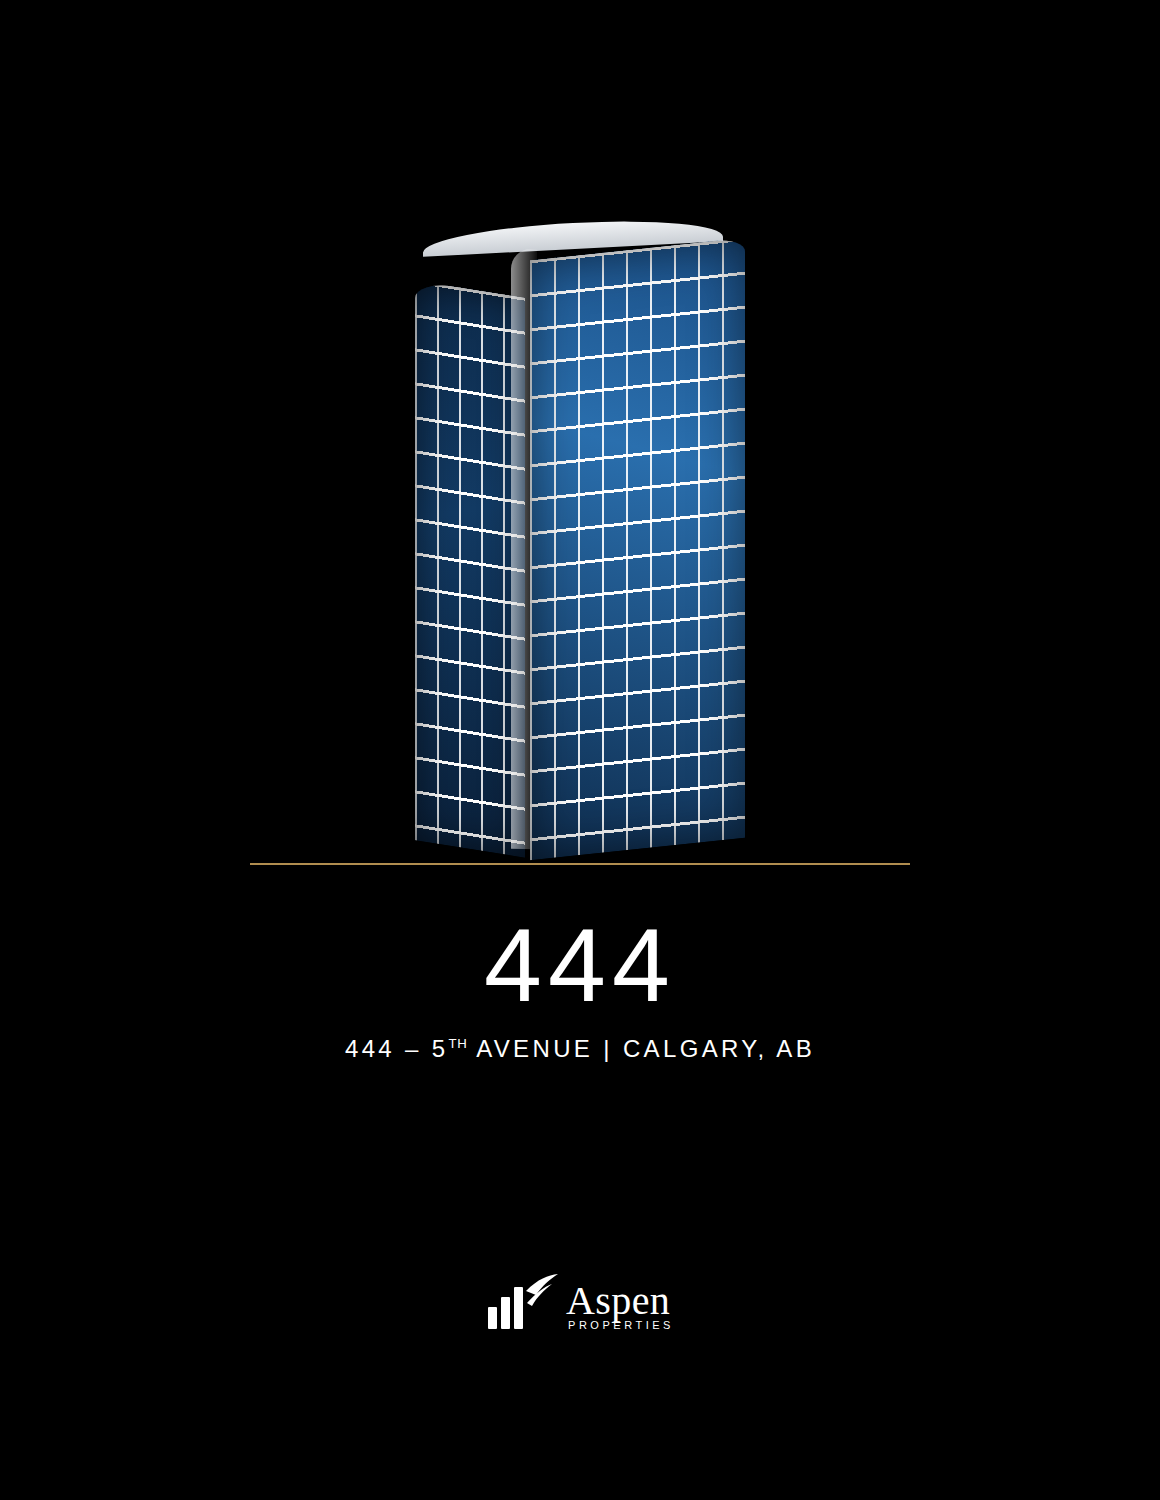444
444 – 5TH Avenue | Calgary, AB
Aspen Properties